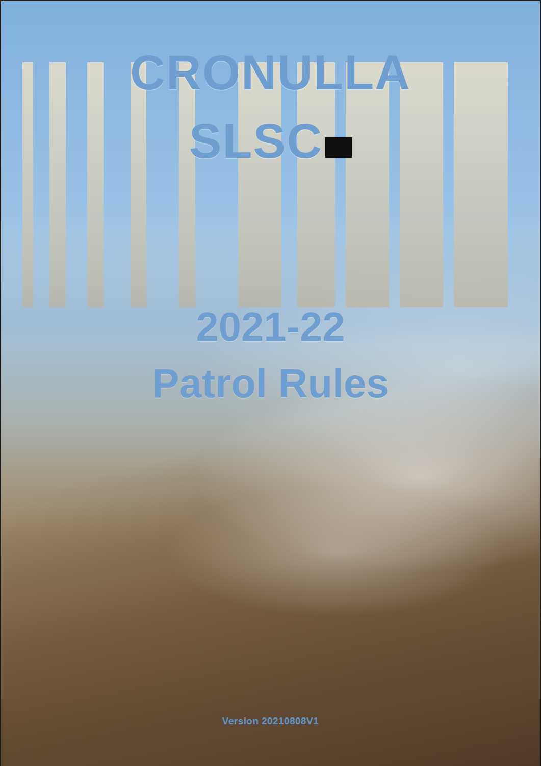CRONULLA SLSC
2021-22 Patrol Rules
Version 20210808V1